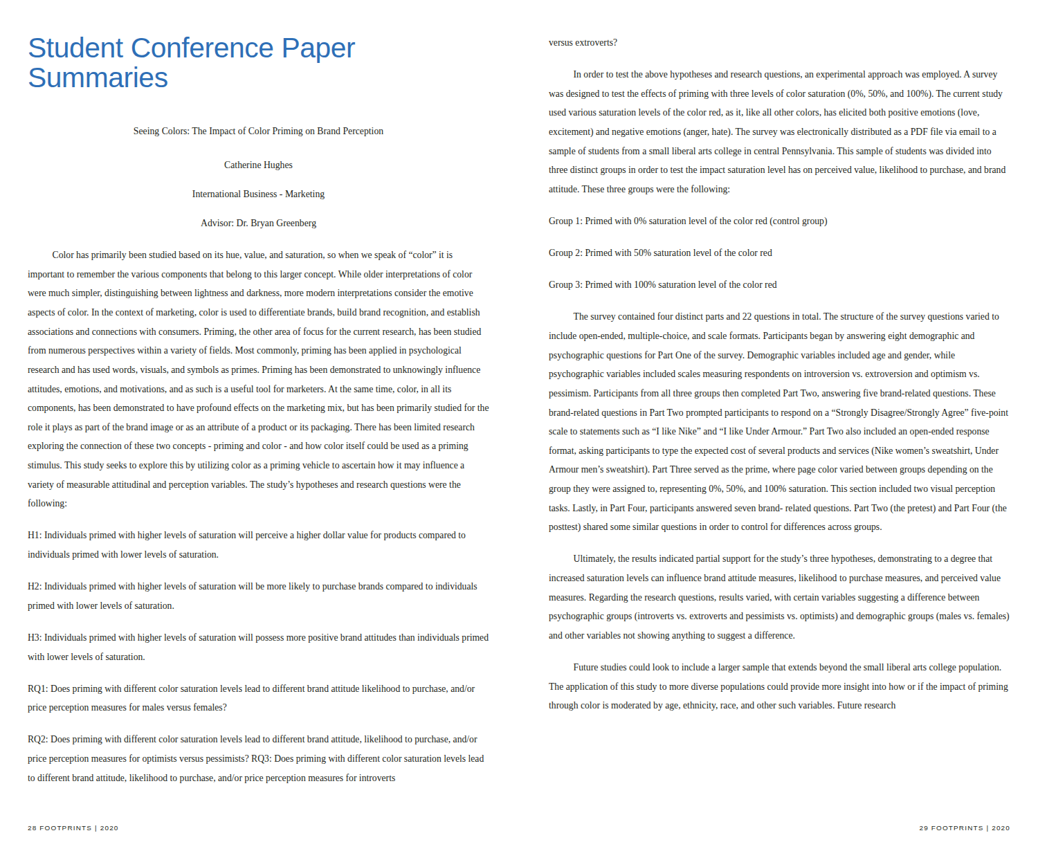Student Conference Paper Summaries
Seeing Colors: The Impact of Color Priming on Brand Perception
Catherine Hughes
International Business - Marketing
Advisor: Dr. Bryan Greenberg
Color has primarily been studied based on its hue, value, and saturation, so when we speak of “color” it is important to remember the various components that belong to this larger concept. While older interpretations of color were much simpler, distinguishing between lightness and darkness, more modern interpretations consider the emotive aspects of color. In the context of marketing, color is used to differentiate brands, build brand recognition, and establish associations and connections with consumers. Priming, the other area of focus for the current research, has been studied from numerous perspectives within a variety of fields. Most commonly, priming has been applied in psychological research and has used words, visuals, and symbols as primes. Priming has been demonstrated to unknowingly influence attitudes, emotions, and motivations, and as such is a useful tool for marketers. At the same time, color, in all its components, has been demonstrated to have profound effects on the marketing mix, but has been primarily studied for the role it plays as part of the brand image or as an attribute of a product or its packaging. There has been limited research exploring the connection of these two concepts - priming and color - and how color itself could be used as a priming stimulus. This study seeks to explore this by utilizing color as a priming vehicle to ascertain how it may influence a variety of measurable attitudinal and perception variables. The study’s hypotheses and research questions were the following:
H1: Individuals primed with higher levels of saturation will perceive a higher dollar value for products compared to individuals primed with lower levels of saturation.
H2: Individuals primed with higher levels of saturation will be more likely to purchase brands compared to individuals primed with lower levels of saturation.
H3: Individuals primed with higher levels of saturation will possess more positive brand attitudes than individuals primed with lower levels of saturation.
RQ1: Does priming with different color saturation levels lead to different brand attitude likelihood to purchase, and/or price perception measures for males versus females?
RQ2: Does priming with different color saturation levels lead to different brand attitude, likelihood to purchase, and/or price perception measures for optimists versus pessimists? RQ3: Does priming with different color saturation levels lead to different brand attitude, likelihood to purchase, and/or price perception measures for introverts
28 FOOTPRINTS | 2020
versus extroverts?
In order to test the above hypotheses and research questions, an experimental approach was employed. A survey was designed to test the effects of priming with three levels of color saturation (0%, 50%, and 100%). The current study used various saturation levels of the color red, as it, like all other colors, has elicited both positive emotions (love, excitement) and negative emotions (anger, hate). The survey was electronically distributed as a PDF file via email to a sample of students from a small liberal arts college in central Pennsylvania. This sample of students was divided into three distinct groups in order to test the impact saturation level has on perceived value, likelihood to purchase, and brand attitude. These three groups were the following:
Group 1: Primed with 0% saturation level of the color red (control group)
Group 2: Primed with 50% saturation level of the color red
Group 3: Primed with 100% saturation level of the color red
The survey contained four distinct parts and 22 questions in total. The structure of the survey questions varied to include open-ended, multiple-choice, and scale formats. Participants began by answering eight demographic and psychographic questions for Part One of the survey. Demographic variables included age and gender, while psychographic variables included scales measuring respondents on introversion vs. extroversion and optimism vs. pessimism. Participants from all three groups then completed Part Two, answering five brand-related questions. These brand-related questions in Part Two prompted participants to respond on a “Strongly Disagree/Strongly Agree” five-point scale to statements such as “I like Nike” and “I like Under Armour.” Part Two also included an open-ended response format, asking participants to type the expected cost of several products and services (Nike women’s sweatshirt, Under Armour men’s sweatshirt). Part Three served as the prime, where page color varied between groups depending on the group they were assigned to, representing 0%, 50%, and 100% saturation. This section included two visual perception tasks. Lastly, in Part Four, participants answered seven brand- related questions. Part Two (the pretest) and Part Four (the posttest) shared some similar questions in order to control for differences across groups.
Ultimately, the results indicated partial support for the study’s three hypotheses, demonstrating to a degree that increased saturation levels can influence brand attitude measures, likelihood to purchase measures, and perceived value measures. Regarding the research questions, results varied, with certain variables suggesting a difference between psychographic groups (introverts vs. extroverts and pessimists vs. optimists) and demographic groups (males vs. females) and other variables not showing anything to suggest a difference.
Future studies could look to include a larger sample that extends beyond the small liberal arts college population. The application of this study to more diverse populations could provide more insight into how or if the impact of priming through color is moderated by age, ethnicity, race, and other such variables. Future research
29 FOOTPRINTS | 2020